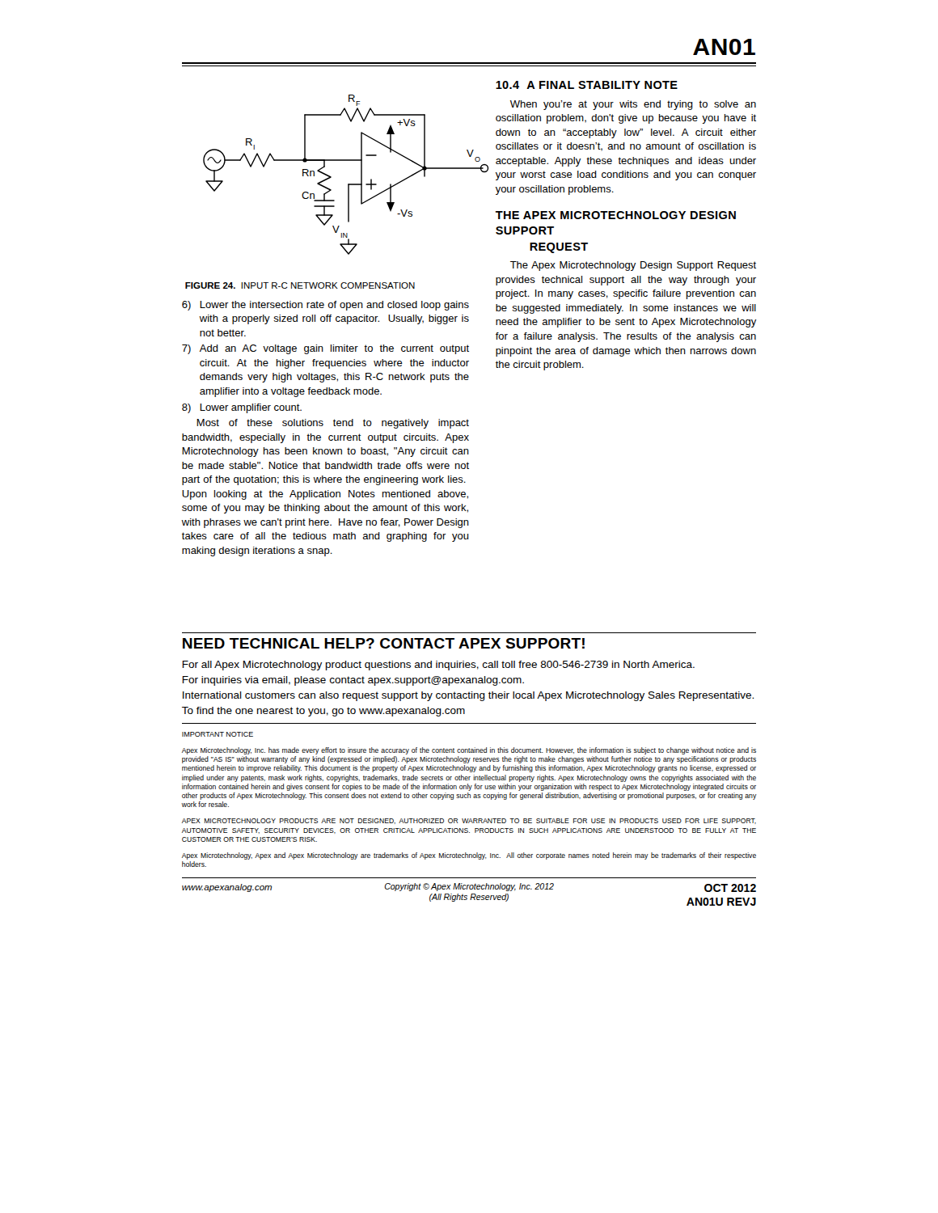AN01
R I R F Rn Cn V IN +Vs -Vs V O
FIGURE 24. INPUT R-C NETWORK COMPENSATION
6) Lower the intersection rate of open and closed loop gains with a properly sized roll off capacitor. Usually, bigger is not better.
7) Add an AC voltage gain limiter to the current output circuit. At the higher frequencies where the inductor demands very high voltages, this R-C network puts the amplifier into a voltage feedback mode.
8) Lower amplifier count.
Most of these solutions tend to negatively impact bandwidth, especially in the current output circuits. Apex Microtechnology has been known to boast, "Any circuit can be made stable". Notice that bandwidth trade offs were not part of the quotation; this is where the engineering work lies. Upon looking at the Application Notes mentioned above, some of you may be thinking about the amount of this work, with phrases we can't print here. Have no fear, Power Design takes care of all the tedious math and graphing for you making design iterations a snap.
10.4 A FINAL STABILITY NOTE
When you’re at your wits end trying to solve an oscillation problem, don't give up because you have it down to an “acceptably low” level. A circuit either oscillates or it doesn’t, and no amount of oscillation is acceptable. Apply these techniques and ideas under your worst case load conditions and you can conquer your oscillation problems.
THE APEX MICROTECHNOLOGY DESIGN SUPPORTREQUEST
The Apex Microtechnology Design Support Request provides technical support all the way through your project. In many cases, specific failure prevention can be suggested immediately. In some instances we will need the amplifier to be sent to Apex Microtechnology for a failure analysis. The results of the analysis can pinpoint the area of damage which then narrows down the circuit problem.
NEED TECHNICAL HELP? CONTACT APEX SUPPORT!
For all Apex Microtechnology product questions and inquiries, call toll free 800-546-2739 in North America.
For inquiries via email, please contact apex.support@apexanalog.com.
International customers can also request support by contacting their local Apex Microtechnology Sales Representative.
To find the one nearest to you, go to www.apexanalog.com
IMPORTANT NOTICE
Apex Microtechnology, Inc. has made every effort to insure the accuracy of the content contained in this document. However, the information is subject to change without notice and is provided "AS IS" without warranty of any kind (expressed or implied). Apex Microtechnology reserves the right to make changes without further notice to any specifications or products mentioned herein to improve reliability. This document is the property of Apex Microtechnology and by furnishing this information, Apex Microtechnology grants no license, expressed or implied under any patents, mask work rights, copyrights, trademarks, trade secrets or other intellectual property rights. Apex Microtechnology owns the copyrights associated with the information contained herein and gives consent for copies to be made of the information only for use within your organization with respect to Apex Microtechnology integrated circuits or other products of Apex Microtechnology. This consent does not extend to other copying such as copying for general distribution, advertising or promotional purposes, or for creating any work for resale.
APEX MICROTECHNOLOGY PRODUCTS ARE NOT DESIGNED, AUTHORIZED OR WARRANTED TO BE SUITABLE FOR USE IN PRODUCTS USED FOR LIFE SUPPORT, AUTOMOTIVE SAFETY, SECURITY DEVICES, OR OTHER CRITICAL APPLICATIONS. PRODUCTS IN SUCH APPLICATIONS ARE UNDERSTOOD TO BE FULLY AT THE CUSTOMER OR THE CUSTOMER’S RISK.
Apex Microtechnology, Apex and Apex Microtechnology are trademarks of Apex Microtechnolgy, Inc. All other corporate names noted herein may be trademarks of their respective holders.
www.apexanalog.com
Copyright © Apex Microtechnology, Inc. 2012
(All Rights Reserved)
OCT 2012
AN01U REVJ